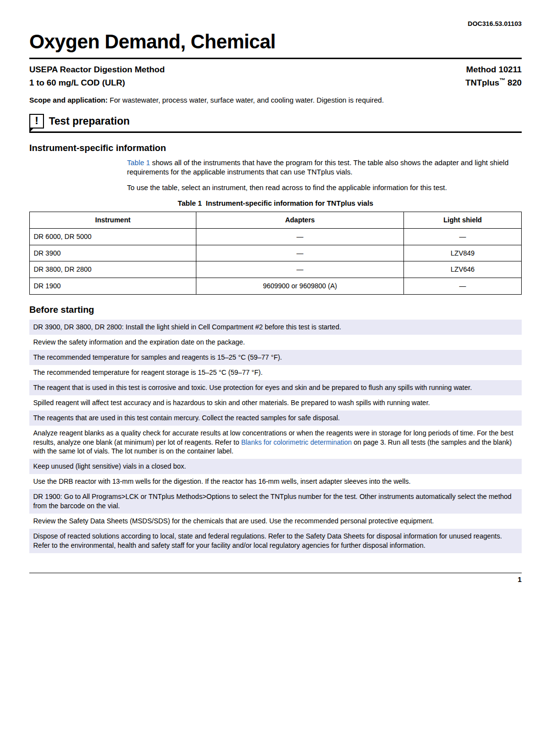DOC316.53.01103
Oxygen Demand, Chemical
USEPA Reactor Digestion Method
Method 10211
1 to 60 mg/L COD (ULR)
TNTplus™ 820
Scope and application: For wastewater, process water, surface water, and cooling water. Digestion is required.
Test preparation
Instrument-specific information
Table 1 shows all of the instruments that have the program for this test. The table also shows the adapter and light shield requirements for the applicable instruments that can use TNTplus vials.
To use the table, select an instrument, then read across to find the applicable information for this test.
Table 1 Instrument-specific information for TNTplus vials
| Instrument | Adapters | Light shield |
| --- | --- | --- |
| DR 6000, DR 5000 | — | — |
| DR 3900 | — | LZV849 |
| DR 3800, DR 2800 | — | LZV646 |
| DR 1900 | 9609900 or 9609800 (A) | — |
Before starting
| DR 3900, DR 3800, DR 2800: Install the light shield in Cell Compartment #2 before this test is started. |
| Review the safety information and the expiration date on the package. |
| The recommended temperature for samples and reagents is 15–25 °C (59–77 °F). |
| The recommended temperature for reagent storage is 15–25 °C (59–77 °F). |
| The reagent that is used in this test is corrosive and toxic. Use protection for eyes and skin and be prepared to flush any spills with running water. |
| Spilled reagent will affect test accuracy and is hazardous to skin and other materials. Be prepared to wash spills with running water. |
| The reagents that are used in this test contain mercury. Collect the reacted samples for safe disposal. |
| Analyze reagent blanks as a quality check for accurate results at low concentrations or when the reagents were in storage for long periods of time. For the best results, analyze one blank (at minimum) per lot of reagents. Refer to Blanks for colorimetric determination on page 3. Run all tests (the samples and the blank) with the same lot of vials. The lot number is on the container label. |
| Keep unused (light sensitive) vials in a closed box. |
| Use the DRB reactor with 13-mm wells for the digestion. If the reactor has 16-mm wells, insert adapter sleeves into the wells. |
| DR 1900: Go to All Programs>LCK or TNTplus Methods>Options to select the TNTplus number for the test. Other instruments automatically select the method from the barcode on the vial. |
| Review the Safety Data Sheets (MSDS/SDS) for the chemicals that are used. Use the recommended personal protective equipment. |
| Dispose of reacted solutions according to local, state and federal regulations. Refer to the Safety Data Sheets for disposal information for unused reagents. Refer to the environmental, health and safety staff for your facility and/or local regulatory agencies for further disposal information. |
1